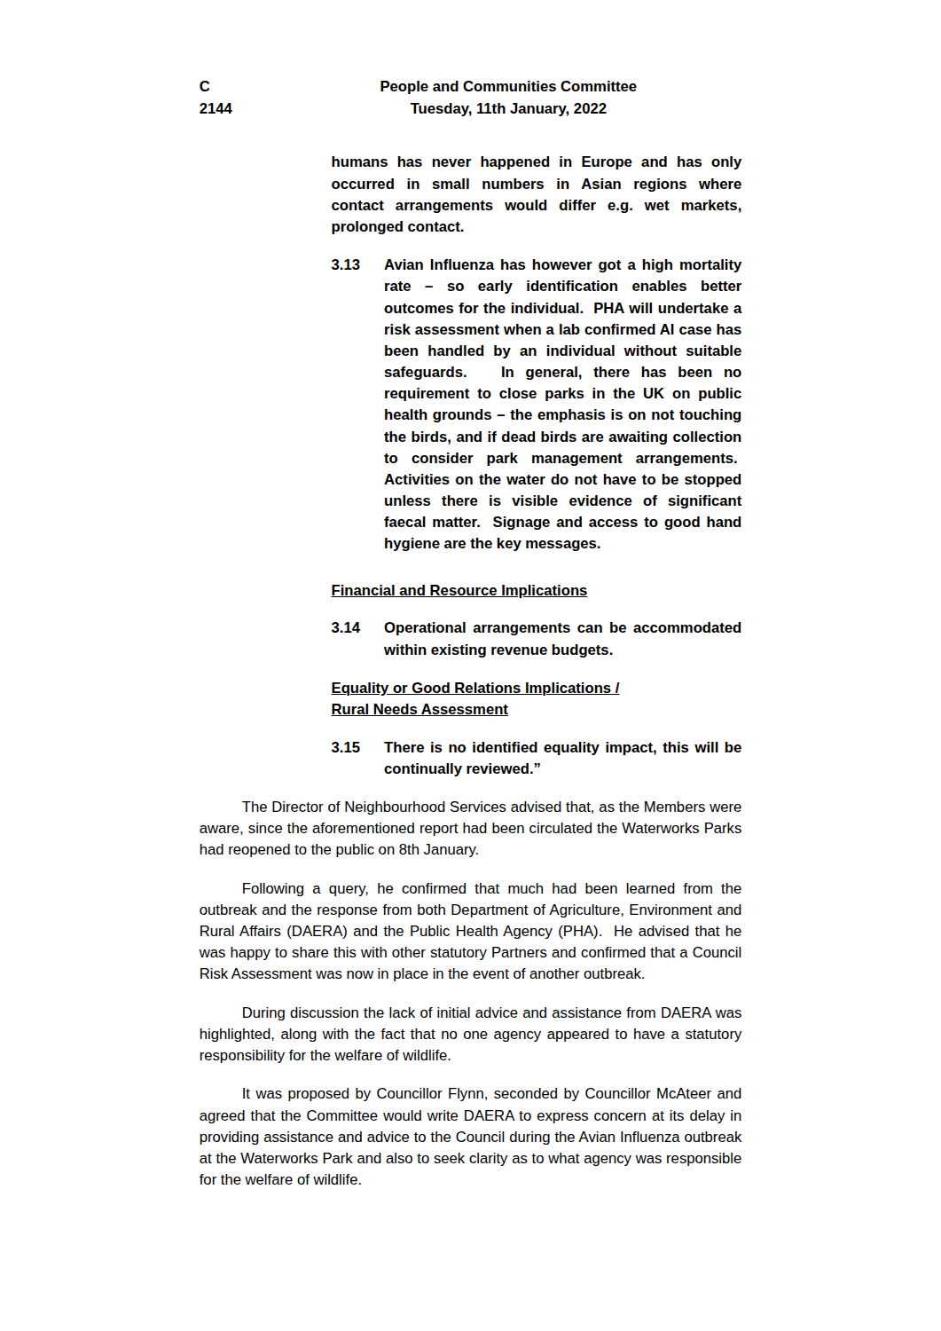C 2144
People and Communities Committee
Tuesday, 11th January, 2022
humans has never happened in Europe and has only occurred in small numbers in Asian regions where contact arrangements would differ e.g. wet markets, prolonged contact.
3.13
Avian Influenza has however got a high mortality rate – so early identification enables better outcomes for the individual. PHA will undertake a risk assessment when a lab confirmed AI case has been handled by an individual without suitable safeguards. In general, there has been no requirement to close parks in the UK on public health grounds – the emphasis is on not touching the birds, and if dead birds are awaiting collection to consider park management arrangements. Activities on the water do not have to be stopped unless there is visible evidence of significant faecal matter. Signage and access to good hand hygiene are the key messages.
Financial and Resource Implications
3.14
Operational arrangements can be accommodated within existing revenue budgets.
Equality or Good Relations Implications /
Rural Needs Assessment
3.15
There is no identified equality impact, this will be continually reviewed.”
The Director of Neighbourhood Services advised that, as the Members were aware, since the aforementioned report had been circulated the Waterworks Parks had reopened to the public on 8th January.
Following a query, he confirmed that much had been learned from the outbreak and the response from both Department of Agriculture, Environment and Rural Affairs (DAERA) and the Public Health Agency (PHA). He advised that he was happy to share this with other statutory Partners and confirmed that a Council Risk Assessment was now in place in the event of another outbreak.
During discussion the lack of initial advice and assistance from DAERA was highlighted, along with the fact that no one agency appeared to have a statutory responsibility for the welfare of wildlife.
It was proposed by Councillor Flynn, seconded by Councillor McAteer and agreed that the Committee would write DAERA to express concern at its delay in providing assistance and advice to the Council during the Avian Influenza outbreak at the Waterworks Park and also to seek clarity as to what agency was responsible for the welfare of wildlife.